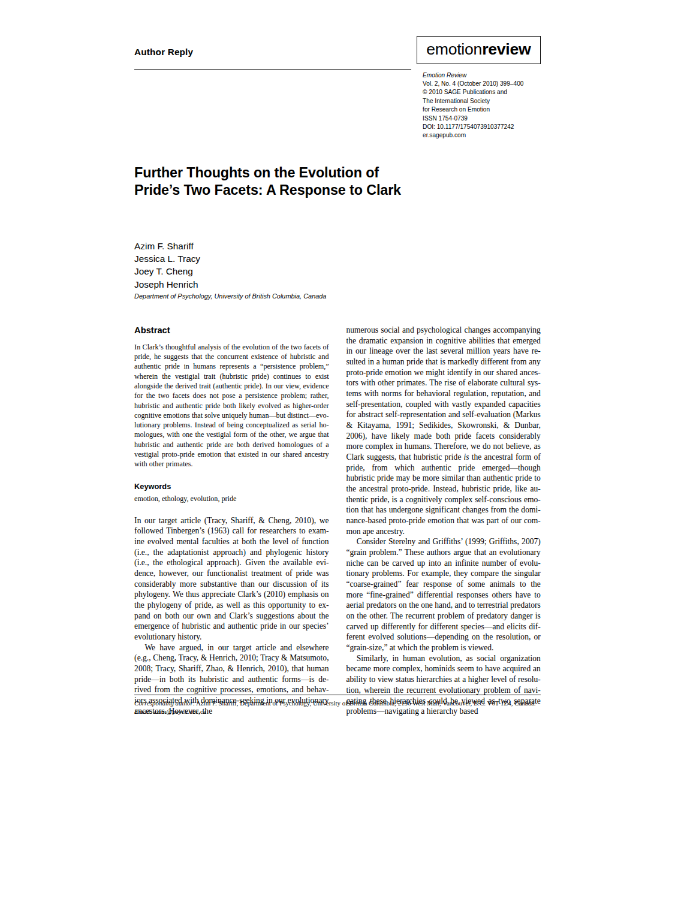Author Reply
emotion review
Emotion Review
Vol. 2, No. 4 (October 2010) 399–400
© 2010 SAGE Publications and
The International Society
for Research on Emotion
ISSN 1754-0739
DOI: 10.1177/1754073910377242
er.sagepub.com
Further Thoughts on the Evolution of Pride’s Two Facets: A Response to Clark
Azim F. Shariff
Jessica L. Tracy
Joey T. Cheng
Joseph Henrich
Department of Psychology, University of British Columbia, Canada
Abstract
In Clark’s thoughtful analysis of the evolution of the two facets of pride, he suggests that the concurrent existence of hubristic and authentic pride in humans represents a “persistence problem,” wherein the vestigial trait (hubristic pride) continues to exist alongside the derived trait (authentic pride). In our view, evidence for the two facets does not pose a persistence problem; rather, hubristic and authentic pride both likely evolved as higher-order cognitive emotions that solve uniquely human—but distinct—evolutionary problems. Instead of being conceptualized as serial homologues, with one the vestigial form of the other, we argue that hubristic and authentic pride are both derived homologues of a vestigial proto-pride emotion that existed in our shared ancestry with other primates.
Keywords
emotion, ethology, evolution, pride
In our target article (Tracy, Shariff, & Cheng, 2010), we followed Tinbergen’s (1963) call for researchers to examine evolved mental faculties at both the level of function (i.e., the adaptationist approach) and phylogenic history (i.e., the ethological approach). Given the available evidence, however, our functionalist treatment of pride was considerably more substantive than our discussion of its phylogeny. We thus appreciate Clark’s (2010) emphasis on the phylogeny of pride, as well as this opportunity to expand on both our own and Clark’s suggestions about the emergence of hubristic and authentic pride in our species’ evolutionary history.
We have argued, in our target article and elsewhere (e.g., Cheng, Tracy, & Henrich, 2010; Tracy & Matsumoto, 2008; Tracy, Shariff, Zhao, & Henrich, 2010), that human pride—in both its hubristic and authentic forms—is derived from the cognitive processes, emotions, and behaviors associated with dominance-seeking in our evolutionary ancestors. However, the
numerous social and psychological changes accompanying the dramatic expansion in cognitive abilities that emerged in our lineage over the last several million years have resulted in a human pride that is markedly different from any proto-pride emotion we might identify in our shared ancestors with other primates. The rise of elaborate cultural systems with norms for behavioral regulation, reputation, and self-presentation, coupled with vastly expanded capacities for abstract self-representation and self-evaluation (Markus & Kitayama, 1991; Sedikides, Skowronski, & Dunbar, 2006), have likely made both pride facets considerably more complex in humans. Therefore, we do not believe, as Clark suggests, that hubristic pride is the ancestral form of pride, from which authentic pride emerged—though hubristic pride may be more similar than authentic pride to the ancestral proto-pride. Instead, hubristic pride, like authentic pride, is a cognitively complex self-conscious emotion that has undergone significant changes from the dominance-based proto-pride emotion that was part of our common ape ancestry.
Consider Sterelny and Griffiths’ (1999; Griffiths, 2007) “grain problem.” These authors argue that an evolutionary niche can be carved up into an infinite number of evolutionary problems. For example, they compare the singular “coarse-grained” fear response of some animals to the more “fine-grained” differential responses others have to aerial predators on the one hand, and to terrestrial predators on the other. The recurrent problem of predatory danger is carved up differently for different species—and elicits different evolved solutions—depending on the resolution, or “grain-size,” at which the problem is viewed.
Similarly, in human evolution, as social organization became more complex, hominids seem to have acquired an ability to view status hierarchies at a higher level of resolution, wherein the recurrent evolutionary problem of navigating these hierarchies could be viewed as two separate problems—navigating a hierarchy based
Corresponding author: Azim F. Shariff, Department of Psychology, University of British Columbia, 2136 West Mall, Vancouver, B.C. V6T 1Z4, Canada. Email: azim@psych.ubc.ca